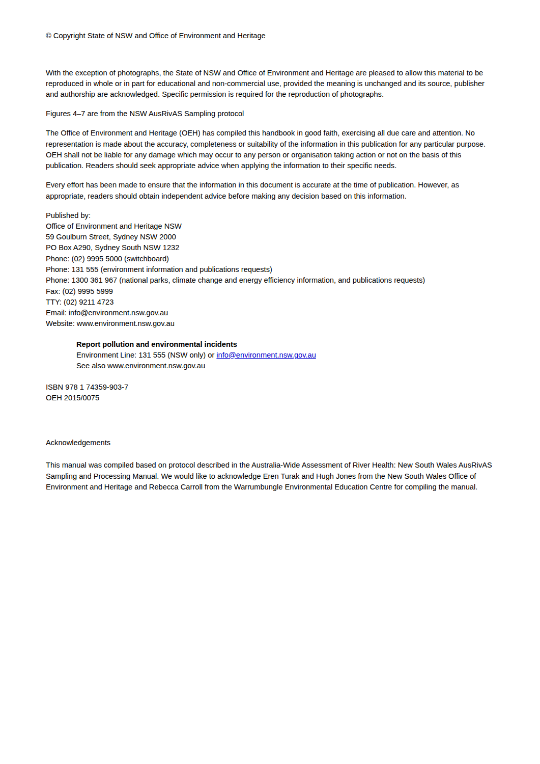© Copyright State of NSW and Office of Environment and Heritage
With the exception of photographs, the State of NSW and Office of Environment and Heritage are pleased to allow this material to be reproduced in whole or in part for educational and non-commercial use, provided the meaning is unchanged and its source, publisher and authorship are acknowledged. Specific permission is required for the reproduction of photographs.
Figures 4–7 are from the NSW AusRivAS Sampling protocol
The Office of Environment and Heritage (OEH) has compiled this handbook in good faith, exercising all due care and attention. No representation is made about the accuracy, completeness or suitability of the information in this publication for any particular purpose. OEH shall not be liable for any damage which may occur to any person or organisation taking action or not on the basis of this publication. Readers should seek appropriate advice when applying the information to their specific needs.
Every effort has been made to ensure that the information in this document is accurate at the time of publication. However, as appropriate, readers should obtain independent advice before making any decision based on this information.
Published by:
Office of Environment and Heritage NSW
59 Goulburn Street, Sydney NSW 2000
PO Box A290, Sydney South NSW 1232
Phone: (02) 9995 5000 (switchboard)
Phone: 131 555 (environment information and publications requests)
Phone: 1300 361 967 (national parks, climate change and energy efficiency information, and publications requests)
Fax: (02) 9995 5999
TTY: (02) 9211 4723
Email: info@environment.nsw.gov.au
Website: www.environment.nsw.gov.au
Report pollution and environmental incidents
Environment Line: 131 555 (NSW only) or info@environment.nsw.gov.au
See also www.environment.nsw.gov.au
ISBN 978 1 74359-903-7
OEH 2015/0075
Acknowledgements
This manual was compiled based on protocol described in the Australia-Wide Assessment of River Health: New South Wales AusRivAS Sampling and Processing Manual. We would like to acknowledge Eren Turak and Hugh Jones from the New South Wales Office of Environment and Heritage and Rebecca Carroll from the Warrumbungle Environmental Education Centre for compiling the manual.